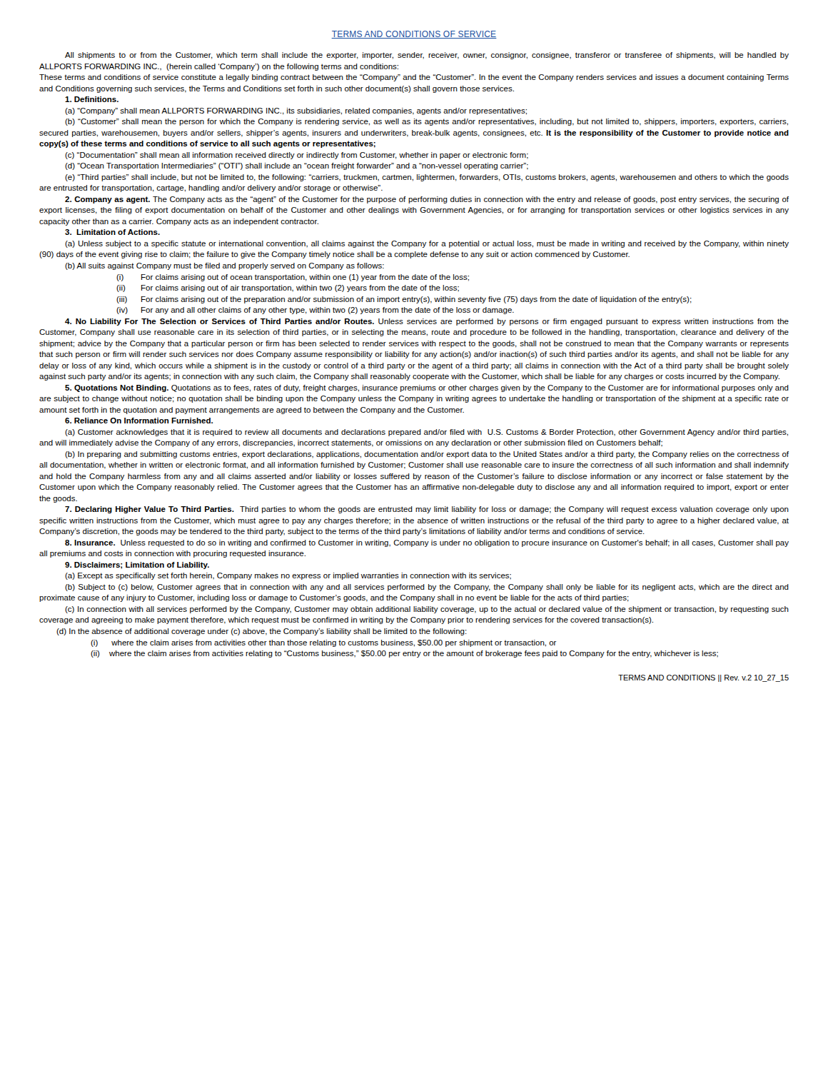TERMS AND CONDITIONS OF SERVICE
All shipments to or from the Customer, which term shall include the exporter, importer, sender, receiver, owner, consignor, consignee, transferor or transferee of shipments, will be handled by ALLPORTS FORWARDING INC., (herein called ‘Company’) on the following terms and conditions:
These terms and conditions of service constitute a legally binding contract between the “Company” and the “Customer”. In the event the Company renders services and issues a document containing Terms and Conditions governing such services, the Terms and Conditions set forth in such other document(s) shall govern those services.
1. Definitions.
(a) “Company” shall mean ALLPORTS FORWARDING INC., its subsidiaries, related companies, agents and/or representatives;
(b) “Customer” shall mean the person for which the Company is rendering service, as well as its agents and/or representatives, including, but not limited to, shippers, importers, exporters, carriers, secured parties, warehousemen, buyers and/or sellers, shipper’s agents, insurers and underwriters, break-bulk agents, consignees, etc. It is the responsibility of the Customer to provide notice and copy(s) of these terms and conditions of service to all such agents or representatives;
(c) “Documentation” shall mean all information received directly or indirectly from Customer, whether in paper or electronic form;
(d) “Ocean Transportation Intermediaries” (“OTI”) shall include an “ocean freight forwarder” and a “non-vessel operating carrier”;
(e) “Third parties” shall include, but not be limited to, the following: “carriers, truckmen, cartmen, lightermen, forwarders, OTIs, customs brokers, agents, warehousemen and others to which the goods are entrusted for transportation, cartage, handling and/or delivery and/or storage or otherwise”.
2. Company as agent. The Company acts as the “agent” of the Customer for the purpose of performing duties in connection with the entry and release of goods, post entry services, the securing of export licenses, the filing of export documentation on behalf of the Customer and other dealings with Government Agencies, or for arranging for transportation services or other logistics services in any capacity other than as a carrier. Company acts as an independent contractor.
3. Limitation of Actions.
(a) Unless subject to a specific statute or international convention, all claims against the Company for a potential or actual loss, must be made in writing and received by the Company, within ninety (90) days of the event giving rise to claim; the failure to give the Company timely notice shall be a complete defense to any suit or action commenced by Customer.
(b) All suits against Company must be filed and properly served on Company as follows:
(i) For claims arising out of ocean transportation, within one (1) year from the date of the loss;
(ii) For claims arising out of air transportation, within two (2) years from the date of the loss;
(iii) For claims arising out of the preparation and/or submission of an import entry(s), within seventy five (75) days from the date of liquidation of the entry(s);
(iv) For any and all other claims of any other type, within two (2) years from the date of the loss or damage.
4. No Liability For The Selection or Services of Third Parties and/or Routes. Unless services are performed by persons or firm engaged pursuant to express written instructions from the Customer, Company shall use reasonable care in its selection of third parties, or in selecting the means, route and procedure to be followed in the handling, transportation, clearance and delivery of the shipment; advice by the Company that a particular person or firm has been selected to render services with respect to the goods, shall not be construed to mean that the Company warrants or represents that such person or firm will render such services nor does Company assume responsibility or liability for any action(s) and/or inaction(s) of such third parties and/or its agents, and shall not be liable for any delay or loss of any kind, which occurs while a shipment is in the custody or control of a third party or the agent of a third party; all claims in connection with the Act of a third party shall be brought solely against such party and/or its agents; in connection with any such claim, the Company shall reasonably cooperate with the Customer, which shall be liable for any charges or costs incurred by the Company.
5. Quotations Not Binding. Quotations as to fees, rates of duty, freight charges, insurance premiums or other charges given by the Company to the Customer are for informational purposes only and are subject to change without notice; no quotation shall be binding upon the Company unless the Company in writing agrees to undertake the handling or transportation of the shipment at a specific rate or amount set forth in the quotation and payment arrangements are agreed to between the Company and the Customer.
6. Reliance On Information Furnished.
(a) Customer acknowledges that it is required to review all documents and declarations prepared and/or filed with U.S. Customs & Border Protection, other Government Agency and/or third parties, and will immediately advise the Company of any errors, discrepancies, incorrect statements, or omissions on any declaration or other submission filed on Customers behalf;
(b) In preparing and submitting customs entries, export declarations, applications, documentation and/or export data to the United States and/or a third party, the Company relies on the correctness of all documentation, whether in written or electronic format, and all information furnished by Customer; Customer shall use reasonable care to insure the correctness of all such information and shall indemnify and hold the Company harmless from any and all claims asserted and/or liability or losses suffered by reason of the Customer’s failure to disclose information or any incorrect or false statement by the Customer upon which the Company reasonably relied. The Customer agrees that the Customer has an affirmative non-delegable duty to disclose any and all information required to import, export or enter the goods.
7. Declaring Higher Value To Third Parties. Third parties to whom the goods are entrusted may limit liability for loss or damage; the Company will request excess valuation coverage only upon specific written instructions from the Customer, which must agree to pay any charges therefore; in the absence of written instructions or the refusal of the third party to agree to a higher declared value, at Company’s discretion, the goods may be tendered to the third party, subject to the terms of the third party’s limitations of liability and/or terms and conditions of service.
8. Insurance. Unless requested to do so in writing and confirmed to Customer in writing, Company is under no obligation to procure insurance on Customer's behalf; in all cases, Customer shall pay all premiums and costs in connection with procuring requested insurance.
9. Disclaimers; Limitation of Liability.
(a) Except as specifically set forth herein, Company makes no express or implied warranties in connection with its services;
(b) Subject to (c) below, Customer agrees that in connection with any and all services performed by the Company, the Company shall only be liable for its negligent acts, which are the direct and proximate cause of any injury to Customer, including loss or damage to Customer’s goods, and the Company shall in no event be liable for the acts of third parties;
(c) In connection with all services performed by the Company, Customer may obtain additional liability coverage, up to the actual or declared value of the shipment or transaction, by requesting such coverage and agreeing to make payment therefore, which request must be confirmed in writing by the Company prior to rendering services for the covered transaction(s).
(d) In the absence of additional coverage under (c) above, the Company’s liability shall be limited to the following:
(i) where the claim arises from activities other than those relating to customs business, $50.00 per shipment or transaction, or
(ii) where the claim arises from activities relating to “Customs business,” $50.00 per entry or the amount of brokerage fees paid to Company for the entry, whichever is less;
TERMS AND CONDITIONS || Rev. v.2 10_27_15